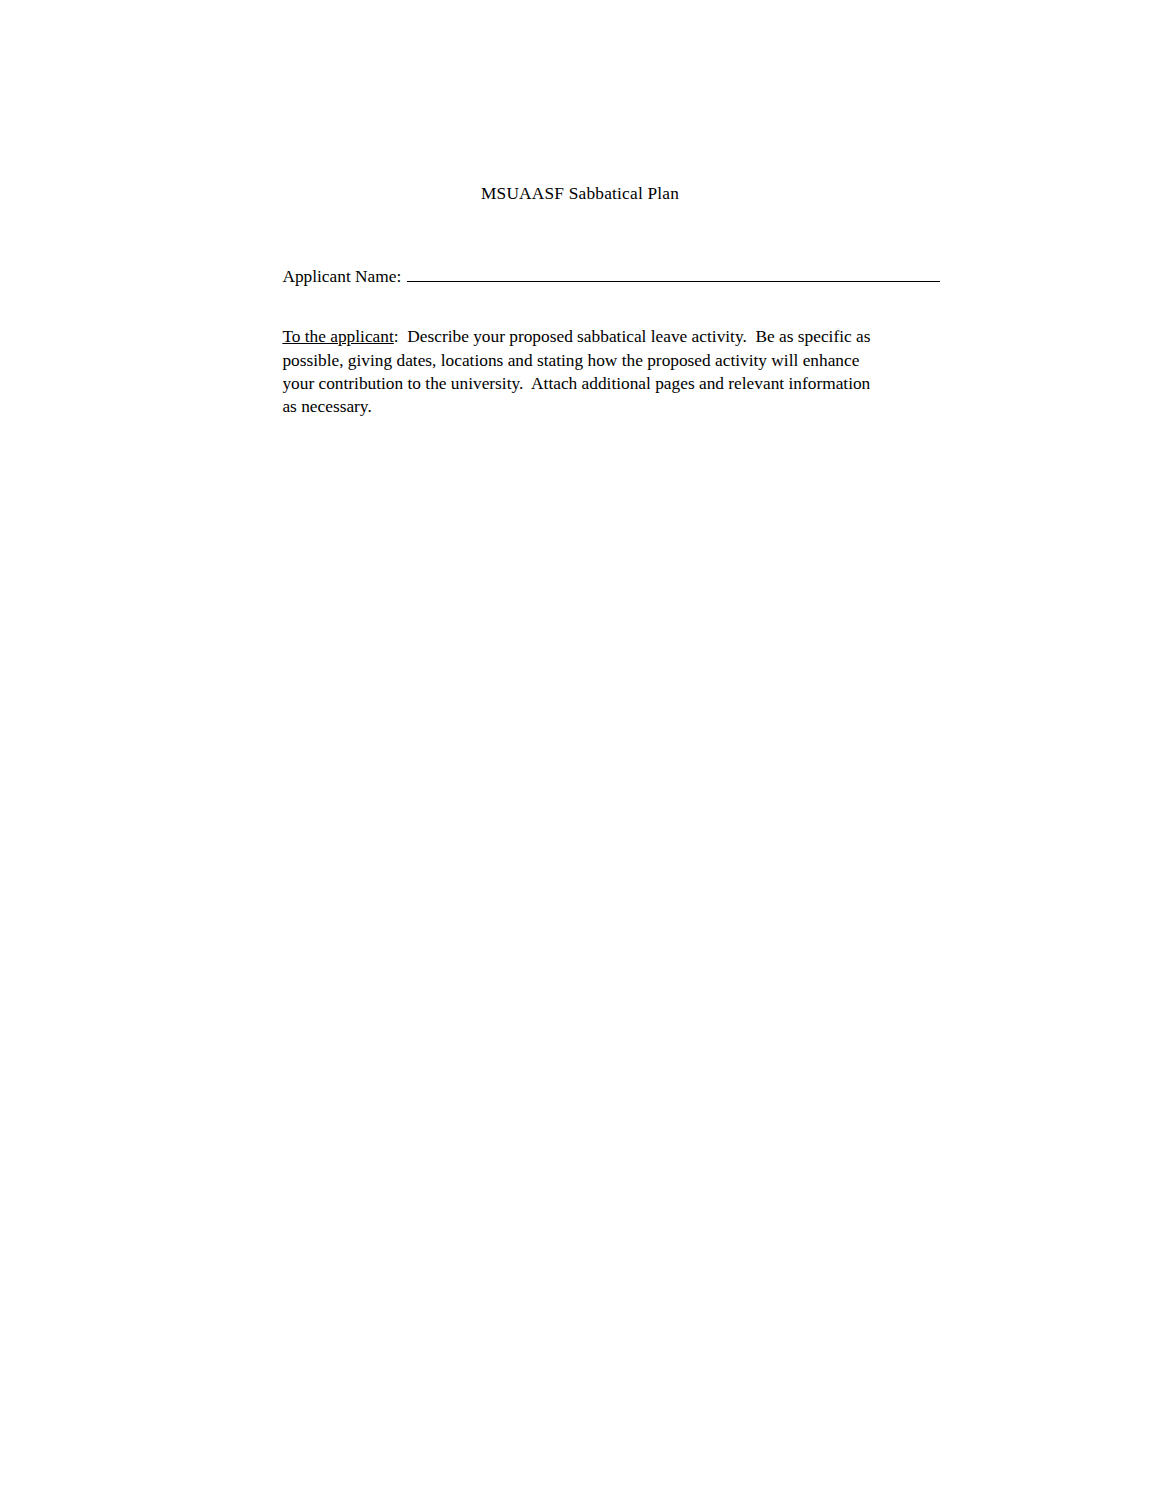MSUAASF Sabbatical Plan
Applicant Name:
To the applicant: Describe your proposed sabbatical leave activity. Be as specific as possible, giving dates, locations and stating how the proposed activity will enhance your contribution to the university. Attach additional pages and relevant information as necessary.